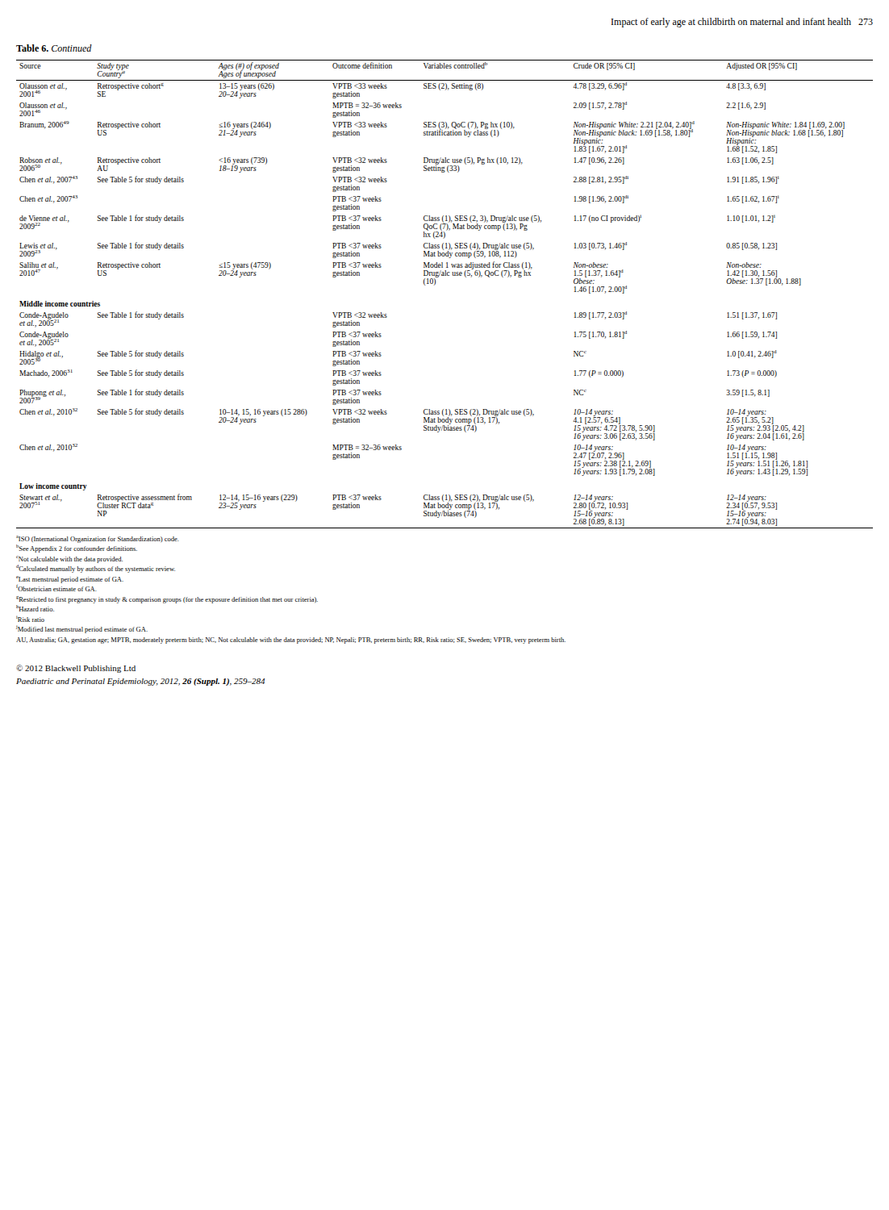Impact of early age at childbirth on maternal and infant health 273
Table 6. Continued
| Source | Study type Country a | Ages (#) of exposed Ages of unexposed | Outcome definition | Variables controlled b | Crude OR [95% CI] | Adjusted OR [95% CI] |
| --- | --- | --- | --- | --- | --- | --- |
| Olausson et al. , 2001 46 | Retrospective cohort g SE | 13–15 years (626) 20–24 years | VPTB <33 weeks gestation | SES (2), Setting (8) | 4.78 [3.29, 6.96] d | 4.8 [3.3, 6.9] |
| Olausson et al. , 2001 46 | | | MPTB = 32–36 weeks gestation | | 2.09 [1.57, 2.78] d | 2.2 [1.6, 2.9] |
| Branum, 2006 49 | Retrospective cohort US | ≤16 years (2464) 21–24 years | VPTB <33 weeks gestation | SES (3), QoC (7), Pg hx (10), stratification by class (1) | Non-Hispanic White: 2.21 [2.04, 2.40] d Non-Hispanic black: 1.69 [1.58, 1.80] d Hispanic: 1.83 [1.67, 2.01] d | Non-Hispanic White: 1.84 [1.69, 2.00] Non-Hispanic black: 1.68 [1.56, 1.80] Hispanic: 1.68 [1.52, 1.85] |
| Robson et al. , 2006 50 | Retrospective cohort AU | <16 years (739) 18–19 years | VPTB <32 weeks gestation | Drug/alc use (5), Pg hx (10, 12), Setting (33) | 1.47 [0.96, 2.26] | 1.63 [1.06, 2.5] |
| Chen et al. , 2007 43 | See Table 5 for study details | | VPTB <32 weeks gestation | | 2.88 [2.81, 2.95] di | 1.91 [1.85, 1.96] i |
| Chen et al. , 2007 43 | | | PTB <37 weeks gestation | | 1.98 [1.96, 2.00] di | 1.65 [1.62, 1.67] i |
| de Vienne et al. , 2009 22 | See Table 1 for study details | | PTB <37 weeks gestation | Class (1), SES (2, 3), Drug/alc use (5), QoC (7), Mat body comp (13), Pg hx (24) | 1.17 (no CI provided) i | 1.10 [1.01, 1.2] i |
| Lewis et al. , 2009 23 | See Table 1 for study details | | PTB <37 weeks gestation | Class (1), SES (4), Drug/alc use (5), Mat body comp (59, 108, 112) | 1.03 [0.73, 1.46] d | 0.85 [0.58, 1.23] |
| Salihu et al. , 2010 47 | Retrospective cohort US | ≤15 years (4759) 20–24 years | PTB <37 weeks gestation | Model 1 was adjusted for Class (1), Drug/alc use (5, 6), QoC (7), Pg hx (10) | Non-obese: 1.5 [1.37, 1.64] d Obese: 1.46 [1.07, 2.00] d | Non-obese: 1.42 [1.30, 1.56] Obese: 1.37 [1.00, 1.88] |
| Middle income countries |
| Conde-Agudelo et al. , 2005 21 | See Table 1 for study details | | VPTB <32 weeks gestation | | 1.89 [1.77, 2.03] d | 1.51 [1.37, 1.67] |
| Conde-Agudelo et al. , 2005 21 | | | PTB <37 weeks gestation | | 1.75 [1.70, 1.81] d | 1.66 [1.59, 1.74] |
| Hidalgo et al. , 2005 30 | See Table 5 for study details | | PTB <37 weeks gestation | | NC c | 1.0 [0.41, 2.46] d |
| Machado, 2006 31 | See Table 5 for study details | | PTB <37 weeks gestation | | 1.77 ( P = 0.000) | 1.73 ( P = 0.000) |
| Phupong et al. , 2007 39 | See Table 1 for study details | | PTB <37 weeks gestation | | NC c | 3.59 [1.5, 8.1] |
| Chen et al. , 2010 32 | See Table 5 for study details | 10–14, 15, 16 years (15 286) 20–24 years | VPTB <32 weeks gestation | Class (1), SES (2), Drug/alc use (5), Mat body comp (13, 17), Study/biases (74) | 10–14 years: 4.1 [2.57, 6.54] 15 years: 4.72 [3.78, 5.90] 16 years: 3.06 [2.63, 3.56] | 10–14 years: 2.65 [1.35, 5.2] 15 years: 2.93 [2.05, 4.2] 16 years: 2.04 [1.61, 2.6] |
| Chen et al. , 2010 32 | | | MPTB = 32–36 weeks gestation | | 10–14 years: 2.47 [2.07, 2.96] 15 years: 2.38 [2.1, 2.69] 16 years: 1.93 [1.79, 2.08] | 10–14 years: 1.51 [1.15, 1.98] 15 years: 1.51 [1.26, 1.81] 16 years: 1.43 [1.29, 1.59] |
| Low income country |
| Stewart et al. , 2007 51 | Retrospective assessment from Cluster RCT data g NP | 12–14, 15–16 years (229) 23–25 years | PTB <37 weeks gestation | Class (1), SES (2), Drug/alc use (5), Mat body comp (13, 17), Study/biases (74) | 12–14 years: 2.80 [0.72, 10.93] 15–16 years: 2.68 [0.89, 8.13] | 12–14 years: 2.34 [0.57, 9.53] 15–16 years: 2.74 [0.94, 8.03] |
aISO (International Organization for Standardization) code.
bSee Appendix 2 for confounder definitions.
cNot calculable with the data provided.
dCalculated manually by authors of the systematic review.
eLast menstrual period estimate of GA.
fObstetrician estimate of GA.
gRestricted to first pregnancy in study & comparison groups (for the exposure definition that met our criteria).
hHazard ratio.
iRisk ratio
jModified last menstrual period estimate of GA.
AU, Australia; GA, gestation age; MPTB, moderately preterm birth; NC, Not calculable with the data provided; NP, Nepali; PTB, preterm birth; RR, Risk ratio; SE, Sweden; VPTB, very preterm birth.
© 2012 Blackwell Publishing Ltd
Paediatric and Perinatal Epidemiology, 2012, 26 (Suppl. 1), 259–284